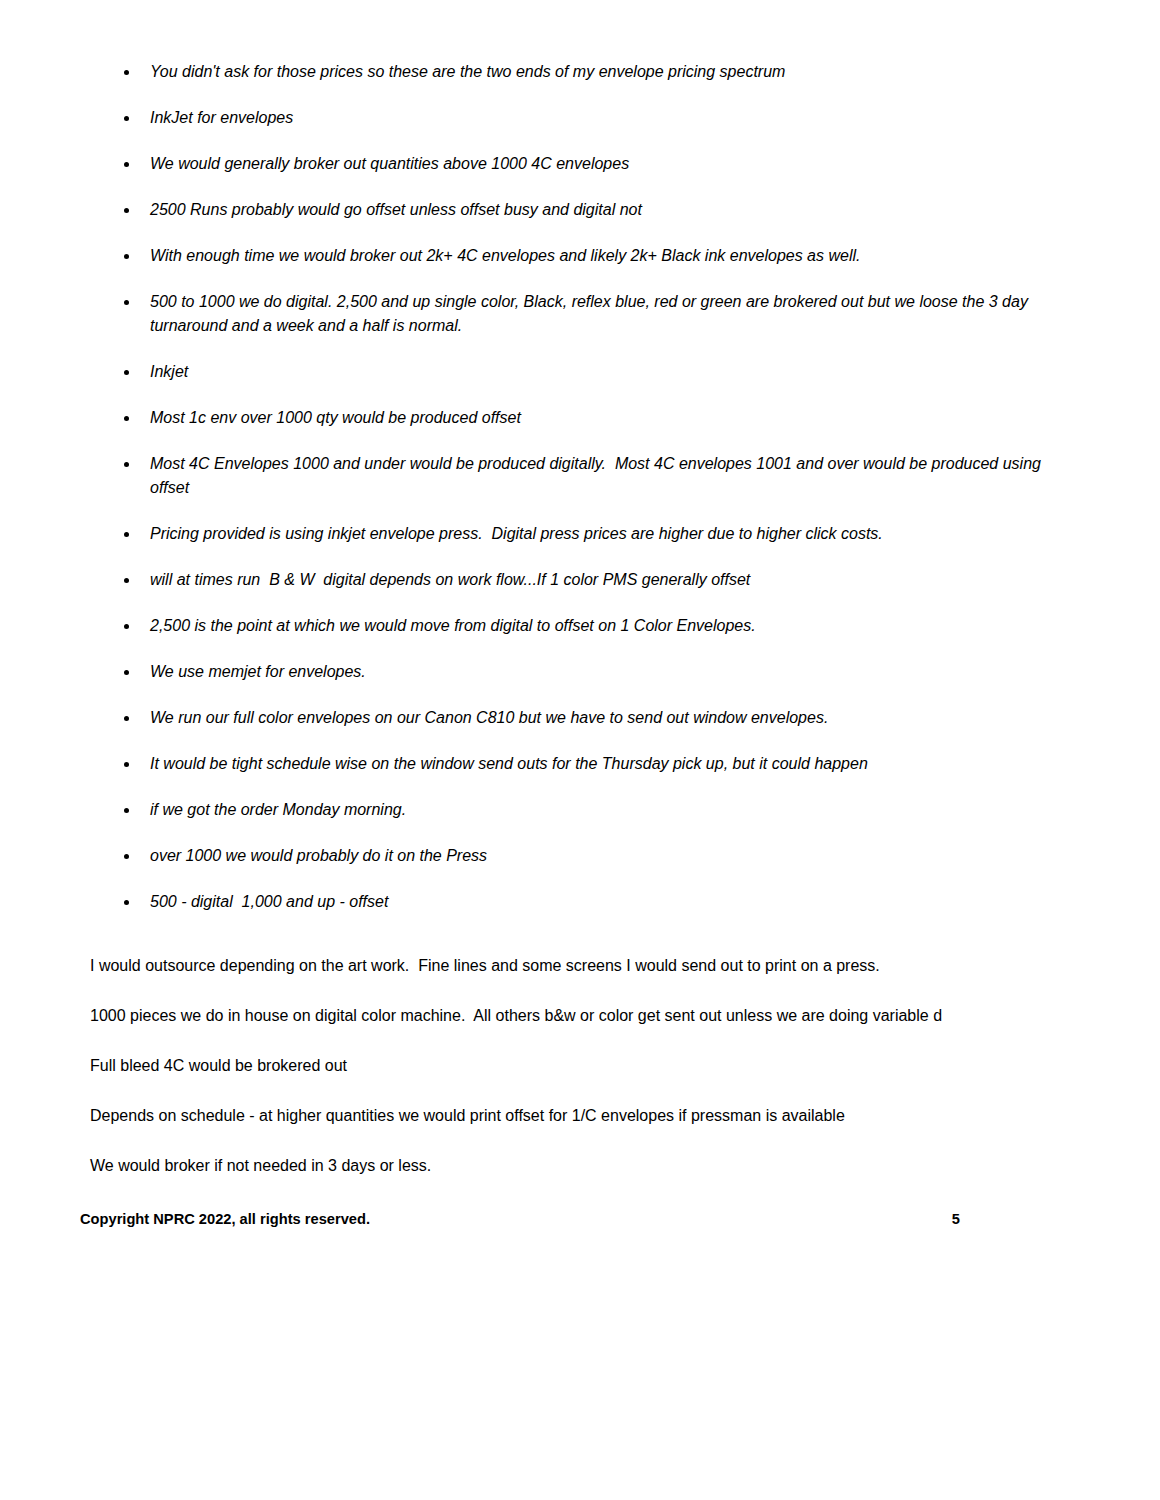You didn't ask for those prices so these are the two ends of my envelope pricing spectrum
InkJet for envelopes
We would generally broker out quantities above 1000 4C envelopes
2500 Runs probably would go offset unless offset busy and digital not
With enough time we would broker out 2k+ 4C envelopes and likely 2k+ Black ink envelopes as well.
500 to 1000 we do digital. 2,500 and up single color, Black, reflex blue, red or green are brokered out but we loose the 3 day turnaround and a week and a half is normal.
Inkjet
Most 1c env over 1000 qty would be produced offset
Most 4C Envelopes 1000 and under would be produced digitally. Most 4C envelopes 1001 and over would be produced using offset
Pricing provided is using inkjet envelope press. Digital press prices are higher due to higher click costs.
will at times run B & W digital depends on work flow...If 1 color PMS generally offset
2,500 is the point at which we would move from digital to offset on 1 Color Envelopes.
We use memjet for envelopes.
We run our full color envelopes on our Canon C810 but we have to send out window envelopes.
It would be tight schedule wise on the window send outs for the Thursday pick up, but it could happen
if we got the order Monday morning.
over 1000 we would probably do it on the Press
500 - digital 1,000 and up - offset
I would outsource depending on the art work. Fine lines and some screens I would send out to print on a press.
1000 pieces we do in house on digital color machine. All others b&w or color get sent out unless we are doing variable d
Full bleed 4C would be brokered out
Depends on schedule - at higher quantities we would print offset for 1/C envelopes if pressman is available
We would broker if not needed in 3 days or less.
Copyright NPRC 2022, all rights reserved. 5